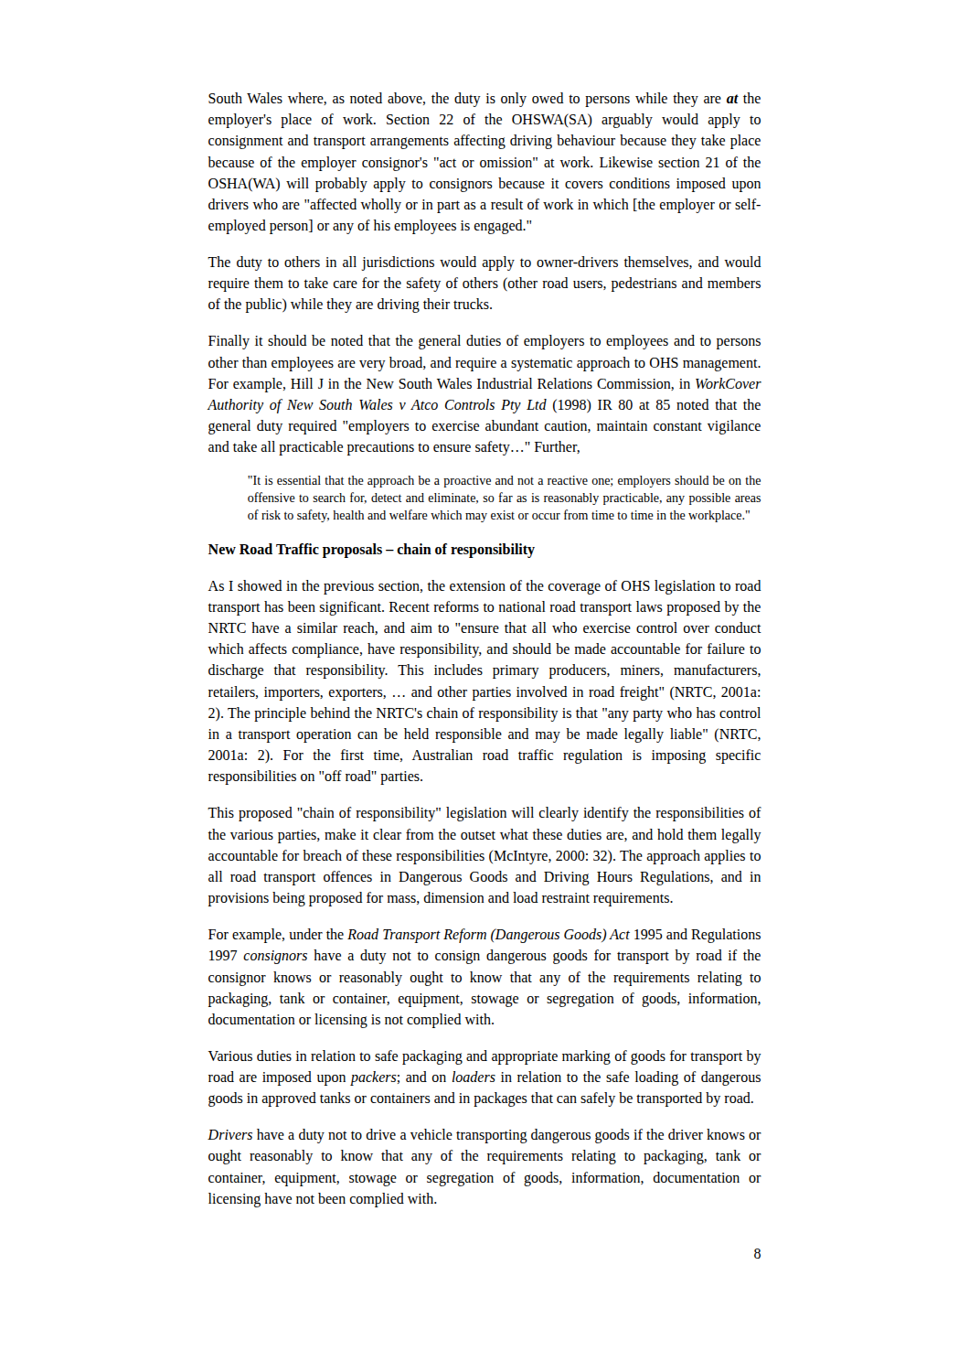South Wales where, as noted above, the duty is only owed to persons while they are at the employer's place of work. Section 22 of the OHSWA(SA) arguably would apply to consignment and transport arrangements affecting driving behaviour because they take place because of the employer consignor's "act or omission" at work. Likewise section 21 of the OSHA(WA) will probably apply to consignors because it covers conditions imposed upon drivers who are "affected wholly or in part as a result of work in which [the employer or self-employed person] or any of his employees is engaged."
The duty to others in all jurisdictions would apply to owner-drivers themselves, and would require them to take care for the safety of others (other road users, pedestrians and members of the public) while they are driving their trucks.
Finally it should be noted that the general duties of employers to employees and to persons other than employees are very broad, and require a systematic approach to OHS management. For example, Hill J in the New South Wales Industrial Relations Commission, in WorkCover Authority of New South Wales v Atco Controls Pty Ltd (1998) IR 80 at 85 noted that the general duty required "employers to exercise abundant caution, maintain constant vigilance and take all practicable precautions to ensure safety…" Further,
"It is essential that the approach be a proactive and not a reactive one; employers should be on the offensive to search for, detect and eliminate, so far as is reasonably practicable, any possible areas of risk to safety, health and welfare which may exist or occur from time to time in the workplace."
New Road Traffic proposals – chain of responsibility
As I showed in the previous section, the extension of the coverage of OHS legislation to road transport has been significant. Recent reforms to national road transport laws proposed by the NRTC have a similar reach, and aim to "ensure that all who exercise control over conduct which affects compliance, have responsibility, and should be made accountable for failure to discharge that responsibility. This includes primary producers, miners, manufacturers, retailers, importers, exporters, … and other parties involved in road freight" (NRTC, 2001a: 2). The principle behind the NRTC's chain of responsibility is that "any party who has control in a transport operation can be held responsible and may be made legally liable" (NRTC, 2001a: 2). For the first time, Australian road traffic regulation is imposing specific responsibilities on "off road" parties.
This proposed "chain of responsibility" legislation will clearly identify the responsibilities of the various parties, make it clear from the outset what these duties are, and hold them legally accountable for breach of these responsibilities (McIntyre, 2000: 32). The approach applies to all road transport offences in Dangerous Goods and Driving Hours Regulations, and in provisions being proposed for mass, dimension and load restraint requirements.
For example, under the Road Transport Reform (Dangerous Goods) Act 1995 and Regulations 1997 consignors have a duty not to consign dangerous goods for transport by road if the consignor knows or reasonably ought to know that any of the requirements relating to packaging, tank or container, equipment, stowage or segregation of goods, information, documentation or licensing is not complied with.
Various duties in relation to safe packaging and appropriate marking of goods for transport by road are imposed upon packers; and on loaders in relation to the safe loading of dangerous goods in approved tanks or containers and in packages that can safely be transported by road.
Drivers have a duty not to drive a vehicle transporting dangerous goods if the driver knows or ought reasonably to know that any of the requirements relating to packaging, tank or container, equipment, stowage or segregation of goods, information, documentation or licensing have not been complied with.
8